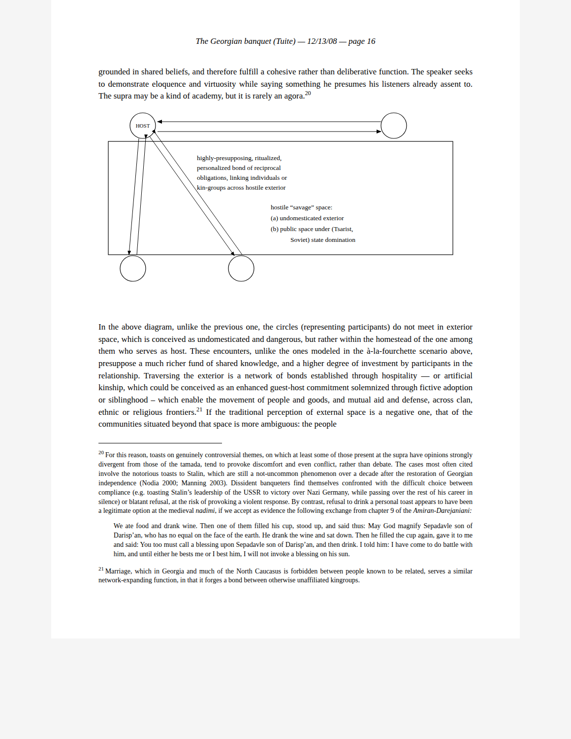The Georgian banquet (Tuite) — 12/13/08 — page 16
grounded in shared beliefs, and therefore fulfill a cohesive rather than deliberative function. The speaker seeks to demonstrate eloquence and virtuosity while saying something he presumes his listeners already assent to. The supra may be a kind of academy, but it is rarely an agora.20
HOST highly-presupposing, ritualized, personalized bond of reciprocal obligations, linking individuals or kin-groups across hostile exterior hostile “savage” space: (a) undomesticated exterior (b) public space under (Tsarist, Soviet) state domination
In the above diagram, unlike the previous one, the circles (representing participants) do not meet in exterior space, which is conceived as undomesticated and dangerous, but rather within the homestead of the one among them who serves as host. These encounters, unlike the ones modeled in the à-la-fourchette scenario above, presuppose a much richer fund of shared knowledge, and a higher degree of investment by participants in the relationship. Traversing the exterior is a network of bonds established through hospitality — or artificial kinship, which could be conceived as an enhanced guest-host commitment solemnized through fictive adoption or siblinghood – which enable the movement of people and goods, and mutual aid and defense, across clan, ethnic or religious frontiers.21 If the traditional perception of external space is a negative one, that of the communities situated beyond that space is more ambiguous: the people
20 For this reason, toasts on genuinely controversial themes, on which at least some of those present at the supra have opinions strongly divergent from those of the tamada, tend to provoke discomfort and even conflict, rather than debate. The cases most often cited involve the notorious toasts to Stalin, which are still a not-uncommon phenomenon over a decade after the restoration of Georgian independence (Nodia 2000; Manning 2003). Dissident banqueters find themselves confronted with the difficult choice between compliance (e.g. toasting Stalin’s leadership of the USSR to victory over Nazi Germany, while passing over the rest of his career in silence) or blatant refusal, at the risk of provoking a violent response. By contrast, refusal to drink a personal toast appears to have been a legitimate option at the medieval nadimi, if we accept as evidence the following exchange from chapter 9 of the Amiran-Darejaniani:
We ate food and drank wine. Then one of them filled his cup, stood up, and said thus: May God magnify Sepadavle son of Darisp’an, who has no equal on the face of the earth. He drank the wine and sat down. Then he filled the cup again, gave it to me and said: You too must call a blessing upon Sepadavle son of Darisp’an, and then drink. I told him: I have come to do battle with him, and until either he bests me or I best him, I will not invoke a blessing on his sun.
21 Marriage, which in Georgia and much of the North Caucasus is forbidden between people known to be related, serves a similar network-expanding function, in that it forges a bond between otherwise unaffiliated kingroups.